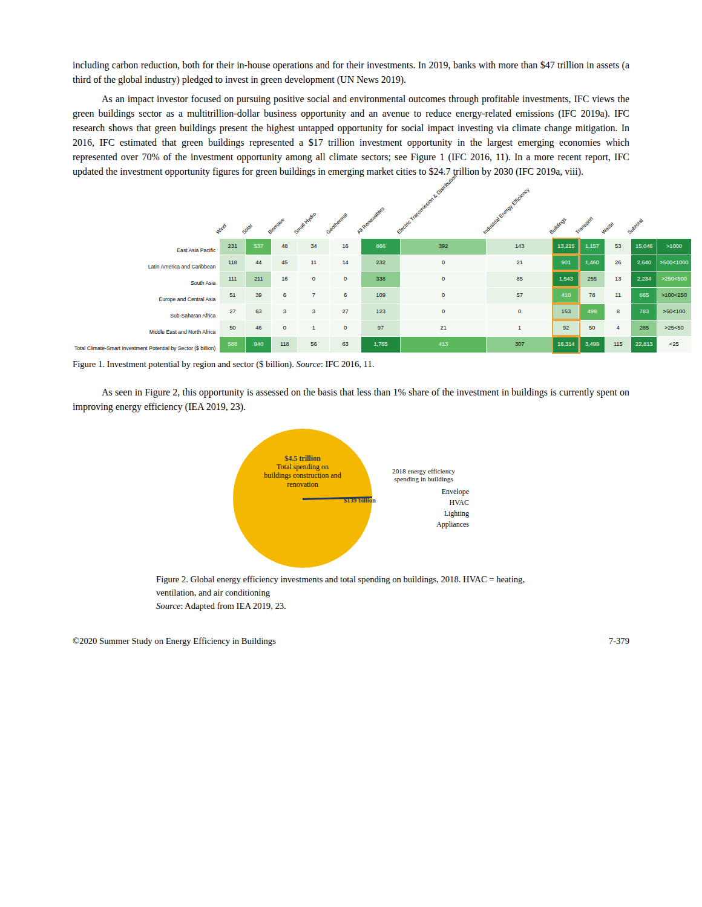including carbon reduction, both for their in-house operations and for their investments. In 2019, banks with more than $47 trillion in assets (a third of the global industry) pledged to invest in green development (UN News 2019).
As an impact investor focused on pursuing positive social and environmental outcomes through profitable investments, IFC views the green buildings sector as a multitrillion-dollar business opportunity and an avenue to reduce energy-related emissions (IFC 2019a). IFC research shows that green buildings present the highest untapped opportunity for social impact investing via climate change mitigation. In 2016, IFC estimated that green buildings represented a $17 trillion investment opportunity in the largest emerging economies which represented over 70% of the investment opportunity among all climate sectors; see Figure 1 (IFC 2016, 11). In a more recent report, IFC updated the investment opportunity figures for green buildings in emerging market cities to $24.7 trillion by 2030 (IFC 2019a, viii).
| | Wind | Solar | Biomass | Small Hydro | Geothermal | All Renewables | Electric Transmission & Distribution | Industrial Energy Efficiency | Buildings | Transport | Waste | Subtotal | |
| --- | --- | --- | --- | --- | --- | --- | --- | --- | --- | --- | --- | --- | --- |
| East Asia Pacific | 231 | 537 | 48 | 34 | 16 | 866 | 392 | 143 | 13,215 | 1,157 | 53 | 15,046 | >1000 |
| Latin America and Caribbean | 118 | 44 | 45 | 11 | 14 | 232 | 0 | 21 | 901 | 1,460 | 26 | 2,640 | >500<1000 |
| South Asia | 111 | 211 | 16 | 0 | 0 | 338 | 0 | 85 | 1,543 | 255 | 13 | 2,234 | >250<500 |
| Europe and Central Asia | 51 | 39 | 6 | 7 | 6 | 109 | 0 | 57 | 410 | 78 | 11 | 665 | >100<250 |
| Sub-Saharan Africa | 27 | 63 | 3 | 3 | 27 | 123 | 0 | 0 | 153 | 499 | 8 | 783 | >50<100 |
| Middle East and North Africa | 50 | 46 | 0 | 1 | 0 | 97 | 21 | 1 | 92 | 50 | 4 | 285 | >25<50 |
| Total Climate-Smart Investment Potential by Sector ($ billion) | 588 | 940 | 118 | 56 | 63 | 1,765 | 413 | 307 | 16,314 | 3,499 | 115 | 22,813 | <25 |
Figure 1. Investment potential by region and sector ($ billion). Source: IFC 2016, 11.
As seen in Figure 2, this opportunity is assessed on the basis that less than 1% share of the investment in buildings is currently spent on improving energy efficiency (IEA 2019, 23).
$4.5 trillion
Total spending on
buildings construction and
renovation
$139 billion
2018 energy efficiency
spending in buildings
Envelope
HVAC
Lighting
Appliances
Figure 2. Global energy efficiency investments and total spending on buildings, 2018. HVAC = heating, ventilation, and air conditioning
Source: Adapted from IEA 2019, 23.
©2020 Summer Study on Energy Efficiency in Buildings 7-379